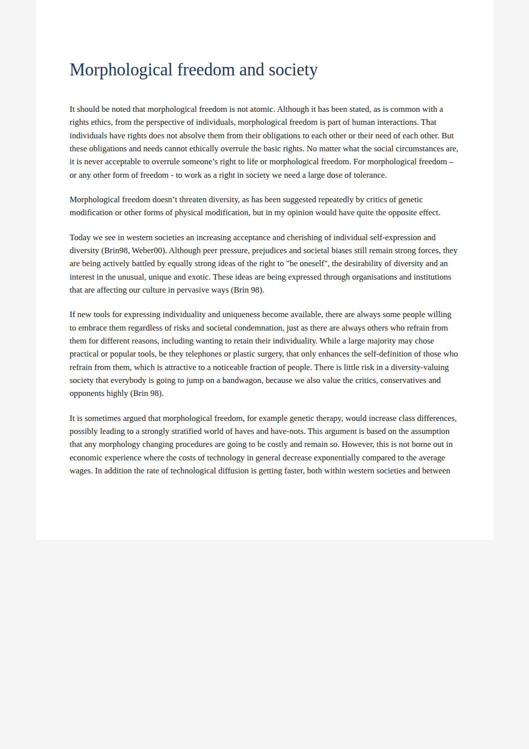Morphological freedom and society
It should be noted that morphological freedom is not atomic. Although it has been stated, as is common with a rights ethics, from the perspective of individuals, morphological freedom is part of human interactions. That individuals have rights does not absolve them from their obligations to each other or their need of each other. But these obligations and needs cannot ethically overrule the basic rights. No matter what the social circumstances are, it is never acceptable to overrule someone’s right to life or morphological freedom. For morphological freedom – or any other form of freedom - to work as a right in society we need a large dose of tolerance.
Morphological freedom doesn’t threaten diversity, as has been suggested repeatedly by critics of genetic modification or other forms of physical modification, but in my opinion would have quite the opposite effect.
Today we see in western societies an increasing acceptance and cherishing of individual self-expression and diversity (Brin98, Weber00). Although peer pressure, prejudices and societal biases still remain strong forces, they are being actively battled by equally strong ideas of the right to "be oneself", the desirability of diversity and an interest in the unusual, unique and exotic. These ideas are being expressed through organisations and institutions that are affecting our culture in pervasive ways (Brin 98).
If new tools for expressing individuality and uniqueness become available, there are always some people willing to embrace them regardless of risks and societal condemnation, just as there are always others who refrain from them for different reasons, including wanting to retain their individuality. While a large majority may chose practical or popular tools, be they telephones or plastic surgery, that only enhances the self-definition of those who refrain from them, which is attractive to a noticeable fraction of people. There is little risk in a diversity-valuing society that everybody is going to jump on a bandwagon, because we also value the critics, conservatives and opponents highly (Brin 98).
It is sometimes argued that morphological freedom, for example genetic therapy, would increase class differences, possibly leading to a strongly stratified world of haves and have-nots. This argument is based on the assumption that any morphology changing procedures are going to be costly and remain so. However, this is not borne out in economic experience where the costs of technology in general decrease exponentially compared to the average wages. In addition the rate of technological diffusion is getting faster, both within western societies and between